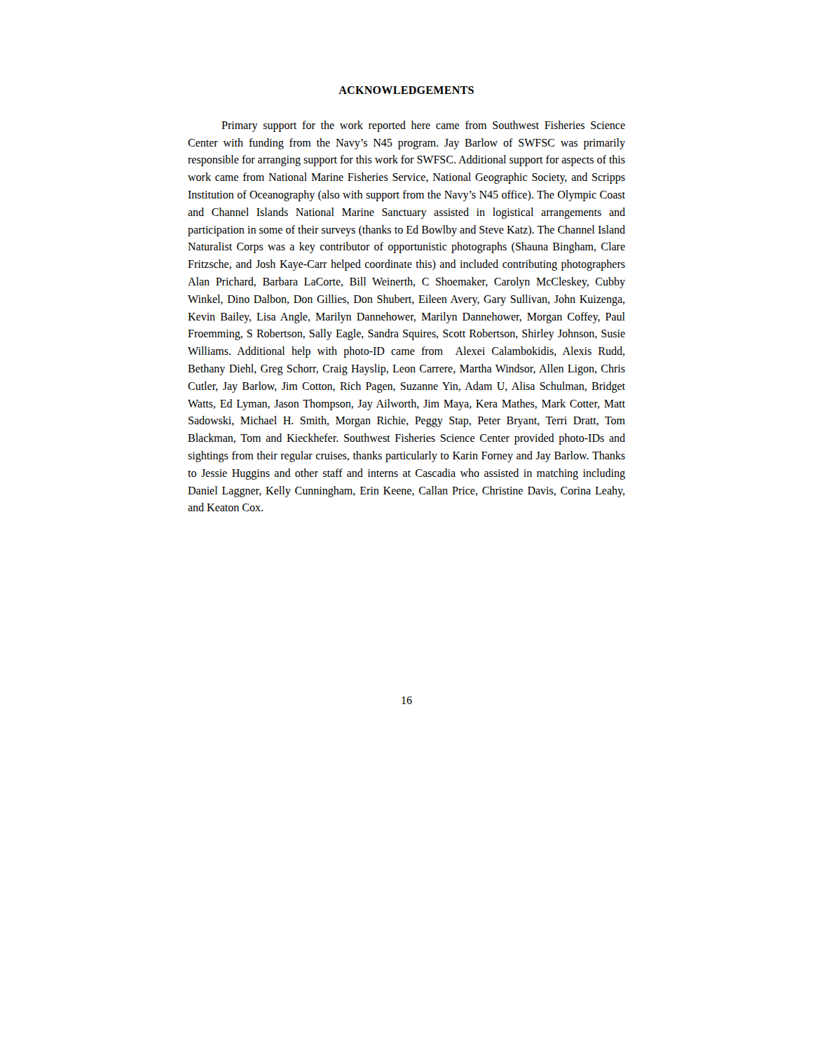ACKNOWLEDGEMENTS
Primary support for the work reported here came from Southwest Fisheries Science Center with funding from the Navy’s N45 program. Jay Barlow of SWFSC was primarily responsible for arranging support for this work for SWFSC. Additional support for aspects of this work came from National Marine Fisheries Service, National Geographic Society, and Scripps Institution of Oceanography (also with support from the Navy’s N45 office). The Olympic Coast and Channel Islands National Marine Sanctuary assisted in logistical arrangements and participation in some of their surveys (thanks to Ed Bowlby and Steve Katz). The Channel Island Naturalist Corps was a key contributor of opportunistic photographs (Shauna Bingham, Clare Fritzsche, and Josh Kaye-Carr helped coordinate this) and included contributing photographers Alan Prichard, Barbara LaCorte, Bill Weinerth, C Shoemaker, Carolyn McCleskey, Cubby Winkel, Dino Dalbon, Don Gillies, Don Shubert, Eileen Avery, Gary Sullivan, John Kuizenga, Kevin Bailey, Lisa Angle, Marilyn Dannehower, Marilyn Dannehower, Morgan Coffey, Paul Froemming, S Robertson, Sally Eagle, Sandra Squires, Scott Robertson, Shirley Johnson, Susie Williams. Additional help with photo-ID came from Alexei Calambokidis, Alexis Rudd, Bethany Diehl, Greg Schorr, Craig Hayslip, Leon Carrere, Martha Windsor, Allen Ligon, Chris Cutler, Jay Barlow, Jim Cotton, Rich Pagen, Suzanne Yin, Adam U, Alisa Schulman, Bridget Watts, Ed Lyman, Jason Thompson, Jay Ailworth, Jim Maya, Kera Mathes, Mark Cotter, Matt Sadowski, Michael H. Smith, Morgan Richie, Peggy Stap, Peter Bryant, Terri Dratt, Tom Blackman, Tom and Kieckhefer. Southwest Fisheries Science Center provided photo-IDs and sightings from their regular cruises, thanks particularly to Karin Forney and Jay Barlow. Thanks to Jessie Huggins and other staff and interns at Cascadia who assisted in matching including Daniel Laggner, Kelly Cunningham, Erin Keene, Callan Price, Christine Davis, Corina Leahy, and Keaton Cox.
16